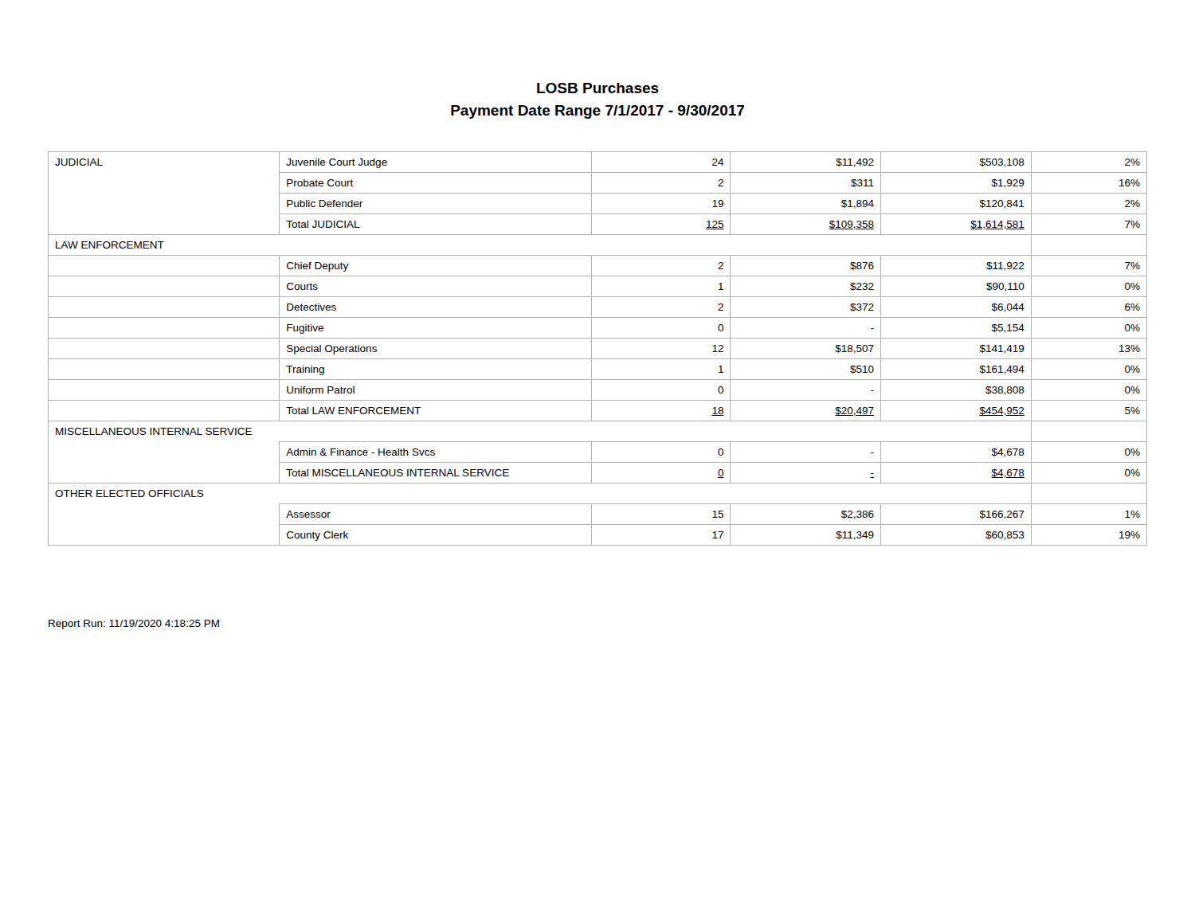LOSB Purchases
Payment Date Range 7/1/2017 - 9/30/2017
| JUDICIAL | Juvenile Court Judge | 24 | $11,492 | $503,108 | 2% |
| Probate Court | 2 | $311 | $1,929 | 16% |
| Public Defender | 19 | $1,894 | $120,841 | 2% |
| Total JUDICIAL | 125 | $109,358 | $1,614,581 | 7% |
| LAW ENFORCEMENT | | | | | |
| | Chief Deputy | 2 | $876 | $11,922 | 7% |
| | Courts | 1 | $232 | $90,110 | 0% |
| | Detectives | 2 | $372 | $6,044 | 6% |
| | Fugitive | 0 | - | $5,154 | 0% |
| | Special Operations | 12 | $18,507 | $141,419 | 13% |
| | Training | 1 | $510 | $161,494 | 0% |
| | Uniform Patrol | 0 | - | $38,808 | 0% |
| | Total LAW ENFORCEMENT | 18 | $20,497 | $454,952 | 5% |
| MISCELLANEOUS INTERNAL SERVICE | | | | | |
| Admin & Finance - Health Svcs | 0 | - | $4,678 | 0% |
| Total MISCELLANEOUS INTERNAL SERVICE | 0 | - | $4,678 | 0% |
| OTHER ELECTED OFFICIALS | | | | | |
| Assessor | 15 | $2,386 | $166,267 | 1% |
| County Clerk | 17 | $11,349 | $60,853 | 19% |
Report Run: 11/19/2020 4:18:25 PM